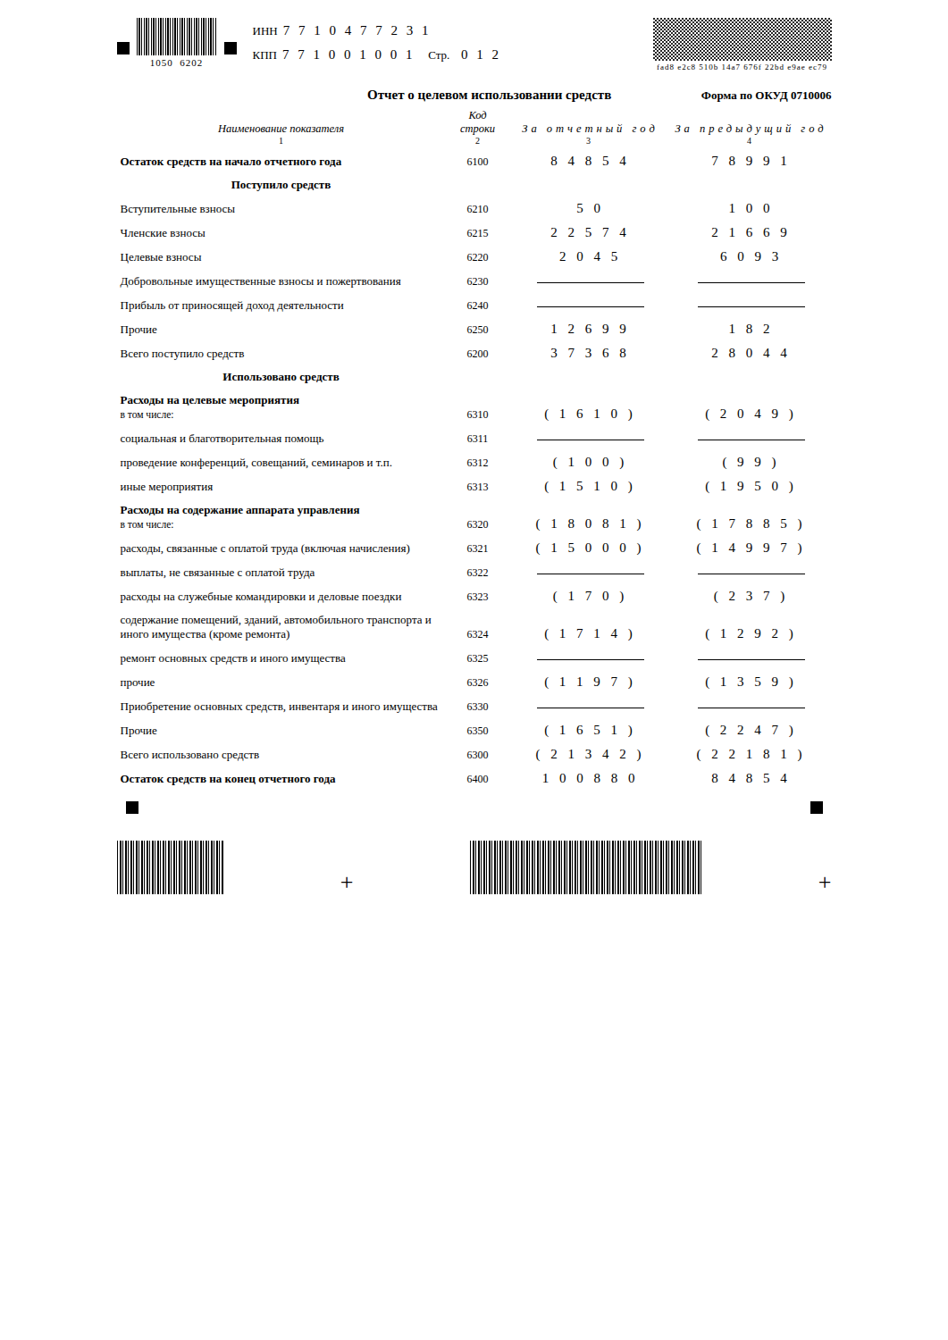1050 6202
ИНН7 7 1 0 4 7 7 2 3 1
КПП7 7 1 0 0 1 0 0 1 Стр. 0 1 2
fad8 e2c8 510b 14a7 676f 22bd e9ae ec79
Отчет о целевом использовании средств
Форма по ОКУД 0710006
| Наименование показателя 1 | Код строки 2 | За отчетный год 3 | За предыдущий год 4 |
| --- | --- | --- | --- |
| Остаток средств на начало отчетного года | 6100 | 8 4 8 5 4 | 7 8 9 9 1 |
| Поступило средств | | | |
| Вступительные взносы | 6210 | 5 0 | 1 0 0 |
| Членские взносы | 6215 | 2 2 5 7 4 | 2 1 6 6 9 |
| Целевые взносы | 6220 | 2 0 4 5 | 6 0 9 3 |
| Добровольные имущественные взносы и пожертвования | 6230 | | |
| Прибыль от приносящей доход деятельности | 6240 | | |
| Прочие | 6250 | 1 2 6 9 9 | 1 8 2 |
| Всего поступило средств | 6200 | 3 7 3 6 8 | 2 8 0 4 4 |
| Использовано средств | | | |
| Расходы на целевые мероприятия в том числе: | 6310 | ( 1 6 1 0 ) | ( 2 0 4 9 ) |
| социальная и благотворительная помощь | 6311 | | |
| проведение конференций, совещаний, семинаров и т.п. | 6312 | ( 1 0 0 ) | ( 9 9 ) |
| иные мероприятия | 6313 | ( 1 5 1 0 ) | ( 1 9 5 0 ) |
| Расходы на содержание аппарата управления в том числе: | 6320 | ( 1 8 0 8 1 ) | ( 1 7 8 8 5 ) |
| расходы, связанные с оплатой труда (включая начисления) | 6321 | ( 1 5 0 0 0 ) | ( 1 4 9 9 7 ) |
| выплаты, не связанные с оплатой труда | 6322 | | |
| расходы на служебные командировки и деловые поездки | 6323 | ( 1 7 0 ) | ( 2 3 7 ) |
| содержание помещений, зданий, автомобильного транспорта и иного имущества (кроме ремонта) | 6324 | ( 1 7 1 4 ) | ( 1 2 9 2 ) |
| ремонт основных средств и иного имущества | 6325 | | |
| прочие | 6326 | ( 1 1 9 7 ) | ( 1 3 5 9 ) |
| Приобретение основных средств, инвентаря и иного имущества | 6330 | | |
| Прочие | 6350 | ( 1 6 5 1 ) | ( 2 2 4 7 ) |
| Всего использовано средств | 6300 | ( 2 1 3 4 2 ) | ( 2 2 1 8 1 ) |
| Остаток средств на конец отчетного года | 6400 | 1 0 0 8 8 0 | 8 4 8 5 4 |
+
+